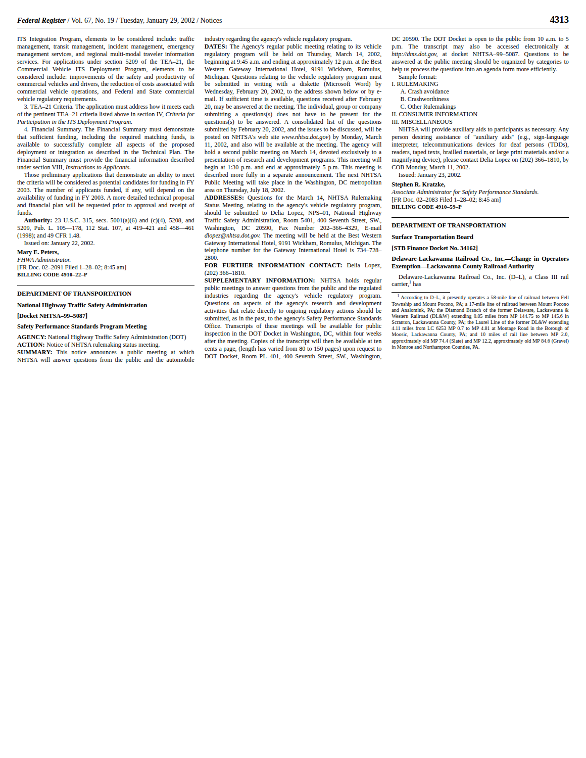Federal Register / Vol. 67, No. 19 / Tuesday, January 29, 2002 / Notices
4313
ITS Integration Program, elements to be considered include: traffic management, transit management, incident management, emergency management services, and regional multi-modal traveler information services. For applications under section 5209 of the TEA–21, the Commercial Vehicle ITS Deployment Program, elements to be considered include: improvements of the safety and productivity of commercial vehicles and drivers, the reduction of costs associated with commercial vehicle operations, and Federal and State commercial vehicle regulatory requirements.
3. TEA–21 Criteria. The application must address how it meets each of the pertinent TEA–21 criteria listed above in section IV, Criteria for Participation in the ITS Deployment Program.
4. Financial Summary. The Financial Summary must demonstrate that sufficient funding, including the required matching funds, is available to successfully complete all aspects of the proposed deployment or integration as described in the Technical Plan. The Financial Summary must provide the financial information described under section VIII, Instructions to Applicants.
Those preliminary applications that demonstrate an ability to meet the criteria will be considered as potential candidates for funding in FY 2003. The number of applicants funded, if any, will depend on the availability of funding in FY 2003. A more detailed technical proposal and financial plan will be requested prior to approval and receipt of funds.
Authority: 23 U.S.C. 315, secs. 5001(a)(6) and (c)(4), 5208, and 5209, Pub. L. 105—178, 112 Stat. 107, at 419–421 and 458—461 (1998); and 49 CFR 1.48.
Issued on: January 22, 2002.
Mary E. Peters,
FHWA Administrator.
[FR Doc. 02–2091 Filed 1–28–02; 8:45 am]
BILLING CODE 4910–22–P
DEPARTMENT OF TRANSPORTATION
National Highway Traffic Safety Administration
[Docket NHTSA–99–5087]
Safety Performance Standards Program Meeting
AGENCY: National Highway Traffic Safety Administration (DOT)
ACTION: Notice of NHTSA rulemaking status meeting.
SUMMARY: This notice announces a public meeting at which NHTSA will answer questions from the public and the automobile industry regarding the agency's vehicle regulatory program.
DATES: The Agency's regular public meeting relating to its vehicle regulatory program will be held on Thursday, March 14, 2002, beginning at 9:45 a.m. and ending at approximately 12 p.m. at the Best Western Gateway International Hotel, 9191 Wickham, Romulus, Michigan. Questions relating to the vehicle regulatory program must be submitted in writing with a diskette (Microsoft Word) by Wednesday, February 20, 2002, to the address shown below or by e-mail. If sufficient time is available, questions received after February 20, may be answered at the meeting. The individual, group or company submitting a questions(s) does not have to be present for the questions(s) to be answered. A consolidated list of the questions submitted by February 20, 2002, and the issues to be discussed, will be posted on NHTSA's web site www.nhtsa.dot.gov) by Monday, March 11, 2002, and also will be available at the meeting. The agency will hold a second public meeting on March 14, devoted exclusively to a presentation of research and development programs. This meeting will begin at 1:30 p.m. and end at approximately 5 p.m. This meeting is described more fully in a separate announcement. The next NHTSA Public Meeting will take place in the Washington, DC metropolitan area on Thursday, July 18, 2002.
ADDRESSES: Questions for the March 14, NHTSA Rulemaking Status Meeting, relating to the agency's vehicle regulatory program, should be submitted to Delia Lopez, NPS–01, National Highway Traffic Safety Administration, Room 5401, 400 Seventh Street, SW., Washington, DC 20590, Fax Number 202–366–4329, E-mail dlopez@nhtsa.dot.gov. The meeting will be held at the Best Western Gateway International Hotel, 9191 Wickham, Romulus, Michigan. The telephone number for the Gateway International Hotel is 734–728–2800.
FOR FURTHER INFORMATION CONTACT: Delia Lopez, (202) 366–1810.
SUPPLEMENTARY INFORMATION: NHTSA holds regular public meetings to answer questions from the public and the regulated industries regarding the agency's vehicle regulatory program. Questions on aspects of the agency's research and development activities that relate directly to ongoing regulatory actions should be submitted, as in the past, to the agency's Safety Performance Standards Office. Transcripts of these meetings will be available for public inspection in the DOT Docket in Washington, DC, within four weeks after the meeting. Copies of the transcript will then be available at ten cents a page, (length has varied from 80 to 150 pages) upon request to DOT Docket, Room PL–401, 400 Seventh Street, SW., Washington, DC 20590. The DOT Docket is open to the public from 10 a.m. to 5 p.m. The transcript may also be accessed electronically at http://dms.dot.gov, at docket NHTSA–99–5087. Questions to be answered at the public meeting should be organized by categories to help us process the questions into an agenda form more efficiently.
Sample format:
I. RULEMAKING
A. Crash avoidance
B. Crashworthiness
C. Other Rulemakings
II. CONSUMER INFORMATION
III. MISCELLANEOUS
NHTSA will provide auxiliary aids to participants as necessary. Any person desiring assistance of ''auxiliary aids'' (e.g., sign-language interpreter, telecommunications devices for deaf persons (TDDs), readers, taped texts, brailled materials, or large print materials and/or a magnifying device), please contact Delia Lopez on (202) 366–1810, by COB Monday, March 11, 2002.
Issued: January 23, 2002.
Stephen R. Kratzke,
Associate Administrator for Safety Performance Standards.
[FR Doc. 02–2083 Filed 1–28–02; 8:45 am]
BILLING CODE 4910–59–P
DEPARTMENT OF TRANSPORTATION
Surface Transportation Board
[STB Finance Docket No. 34162]
Delaware-Lackawanna Railroad Co., Inc.—Change in Operators Exemption—Lackawanna County Railroad Authority
Delaware-Lackawanna Railroad Co., Inc. (D–L), a Class III rail carrier,1 has
1 According to D–L, it presently operates a 58-mile line of railroad between Fell Township and Mount Pocono, PA; a 17-mile line of railroad between Mount Pocono and Analomink, PA; the Diamond Branch of the former Delaware, Lackawanna & Western Railroad (DL&W) extending 0.85 miles from MP 144.75 to MP 145.6 in Scranton, Lackawanna County, PA; the Laurel Line of the former DL&W extending 4.11 miles from LC 6253 MP 0.7 to MP 4.81 at Montage Road in the Borough of Moosic, Lackawanna County, PA; and 10 miles of rail line between MP 2.0, approximately old MP 74.4 (Slate) and MP 12.2, approximately old MP 84.6 (Gravel) in Monroe and Northampton Counties, PA.